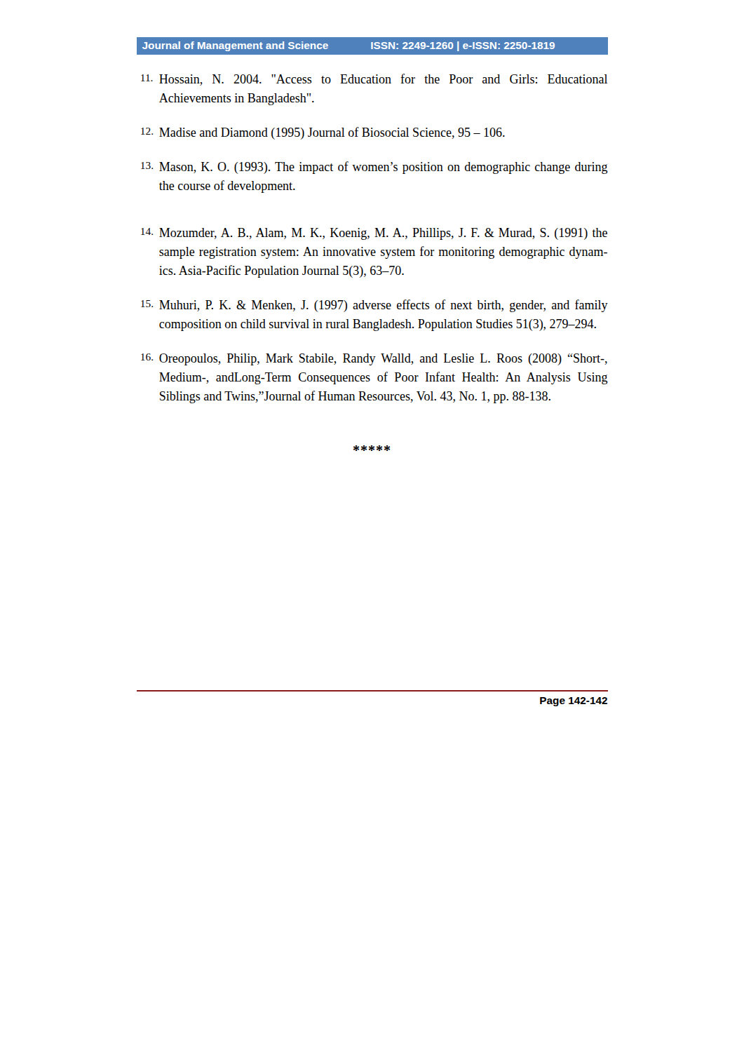Journal of Management and Science ISSN: 2249-1260 | e-ISSN: 2250-1819
11. Hossain, N. 2004. "Access to Education for the Poor and Girls: Educational Achievements in Bangladesh".
12. Madise and Diamond (1995) Journal of Biosocial Science, 95 – 106.
13. Mason, K. O. (1993). The impact of women’s position on demographic change during the course of development.
14. Mozumder, A. B., Alam, M. K., Koenig, M. A., Phillips, J. F. & Murad, S. (1991) the sample registration system: An innovative system for monitoring demographic dynamics. Asia-Pacific Population Journal 5(3), 63–70.
15. Muhuri, P. K. & Menken, J. (1997) adverse effects of next birth, gender, and family composition on child survival in rural Bangladesh. Population Studies 51(3), 279–294.
16. Oreopoulos, Philip, Mark Stabile, Randy Walld, and Leslie L. Roos (2008) “Short-, Medium-, andLong-Term Consequences of Poor Infant Health: An Analysis Using Siblings and Twins,”Journal of Human Resources, Vol. 43, No. 1, pp. 88-138.
*****
Page 142-142